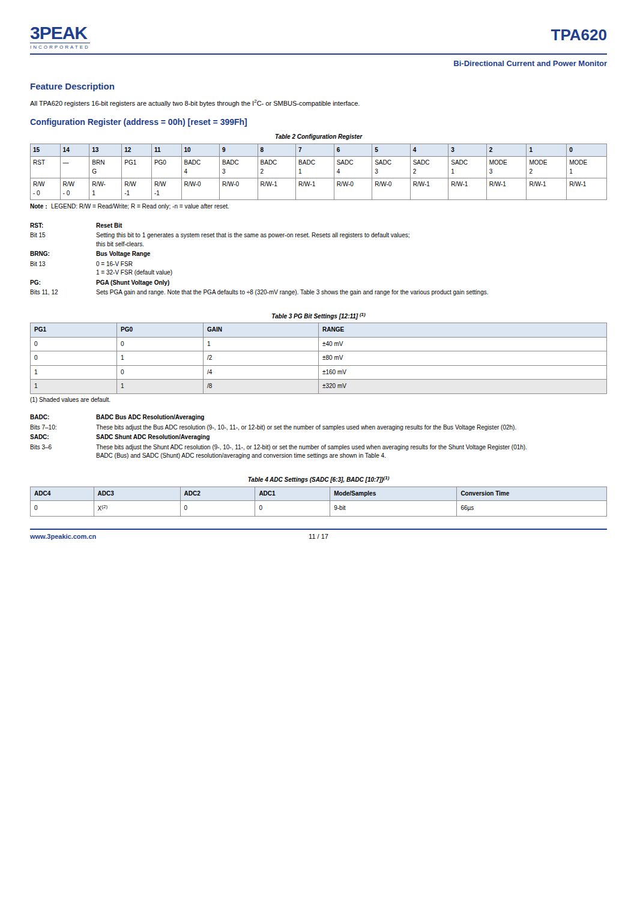3PEAK
INCORPORATED
TPA620
Bi-Directional Current and Power Monitor
Feature Description
All TPA620 registers 16-bit registers are actually two 8-bit bytes through the I2C- or SMBUS-compatible interface.
Configuration Register (address = 00h) [reset = 399Fh]
Table 2 Configuration Register
| 15 | 14 | 13 | 12 | 11 | 10 | 9 | 8 | 7 | 6 | 5 | 4 | 3 | 2 | 1 | 0 |
| --- | --- | --- | --- | --- | --- | --- | --- | --- | --- | --- | --- | --- | --- | --- | --- |
| RST | — | BRN G | PG1 | PG0 | BADC 4 | BADC 3 | BADC 2 | BADC 1 | SADC 4 | SADC 3 | SADC 2 | SADC 1 | MODE 3 | MODE 2 | MODE 1 |
| R/W - 0 | R/W - 0 | R/W- 1 | R/W -1 | R/W -1 | R/W-0 | R/W-0 | R/W-1 | R/W-1 | R/W-0 | R/W-0 | R/W-1 | R/W-1 | R/W-1 | R/W-1 | R/W-1 |
Note： LEGEND: R/W = Read/Write; R = Read only; -n = value after reset.
| RST: | Reset Bit |
| Bit 15 | Setting this bit to 1 generates a system reset that is the same as power-on reset. Resets all registers to default values; this bit self-clears. |
| BRNG: | Bus Voltage Range |
| Bit 13 | 0 = 16-V FSR 1 = 32-V FSR (default value) |
| PG: | PGA (Shunt Voltage Only) |
| Bits 11, 12 | Sets PGA gain and range. Note that the PGA defaults to ÷8 (320-mV range). Table 3 shows the gain and range for the various product gain settings. |
Table 3 PG Bit Settings [12:11] (1)
| PG1 | PG0 | GAIN | RANGE |
| --- | --- | --- | --- |
| 0 | 0 | 1 | ±40 mV |
| 0 | 1 | /2 | ±80 mV |
| 1 | 0 | /4 | ±160 mV |
| 1 | 1 | /8 | ±320 mV |
(1) Shaded values are default.
| BADC: | BADC Bus ADC Resolution/Averaging |
| Bits 7–10: | These bits adjust the Bus ADC resolution (9-, 10-, 11-, or 12-bit) or set the number of samples used when averaging results for the Bus Voltage Register (02h). |
| SADC: | SADC Shunt ADC Resolution/Averaging |
| Bits 3–6 | These bits adjust the Shunt ADC resolution (9-, 10-, 11-, or 12-bit) or set the number of samples used when averaging results for the Shunt Voltage Register (01h). BADC (Bus) and SADC (Shunt) ADC resolution/averaging and conversion time settings are shown in Table 4. |
Table 4 ADC Settings (SADC [6:3], BADC [10:7])(1)
| ADC4 | ADC3 | ADC2 | ADC1 | Mode/Samples | Conversion Time |
| --- | --- | --- | --- | --- | --- |
| 0 | X (2) | 0 | 0 | 9-bit | 66µs |
www.3peakic.com.cn 11 / 17